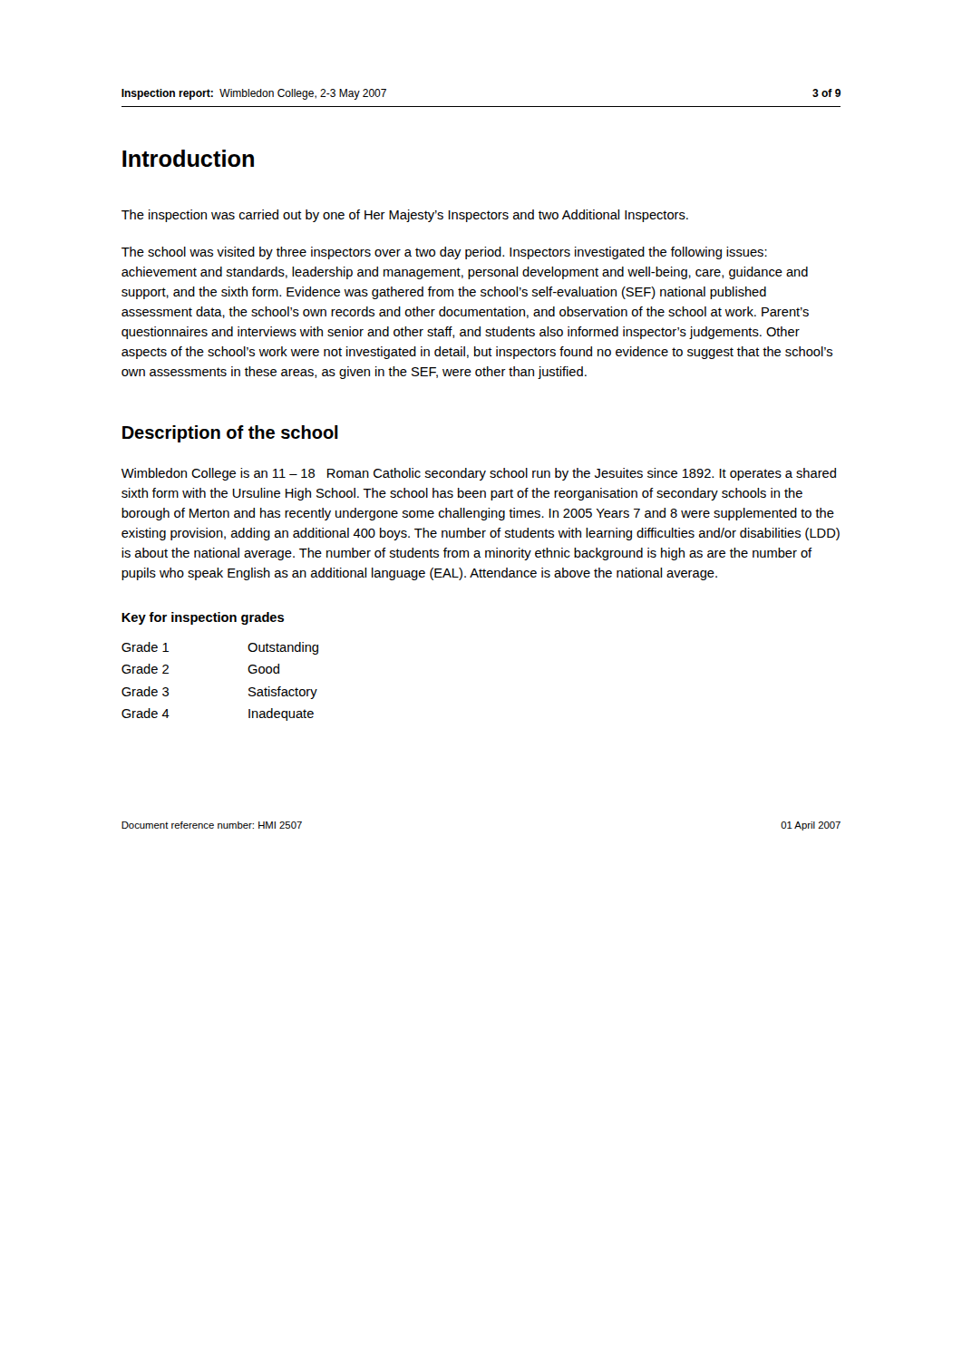Inspection report: Wimbledon College, 2-3 May 2007 3 of 9
Introduction
The inspection was carried out by one of Her Majesty’s Inspectors and two Additional Inspectors.
The school was visited by three inspectors over a two day period. Inspectors investigated the following issues: achievement and standards, leadership and management, personal development and well-being, care, guidance and support, and the sixth form. Evidence was gathered from the school’s self-evaluation (SEF) national published assessment data, the school’s own records and other documentation, and observation of the school at work. Parent’s questionnaires and interviews with senior and other staff, and students also informed inspector’s judgements. Other aspects of the school’s work were not investigated in detail, but inspectors found no evidence to suggest that the school’s own assessments in these areas, as given in the SEF, were other than justified.
Description of the school
Wimbledon College is an 11 – 18 Roman Catholic secondary school run by the Jesuites since 1892. It operates a shared sixth form with the Ursuline High School. The school has been part of the reorganisation of secondary schools in the borough of Merton and has recently undergone some challenging times. In 2005 Years 7 and 8 were supplemented to the existing provision, adding an additional 400 boys. The number of students with learning difficulties and/or disabilities (LDD) is about the national average. The number of students from a minority ethnic background is high as are the number of pupils who speak English as an additional language (EAL). Attendance is above the national average.
Key for inspection grades
| Grade 1 | Outstanding |
| Grade 2 | Good |
| Grade 3 | Satisfactory |
| Grade 4 | Inadequate |
Document reference number: HMI 2507 01 April 2007